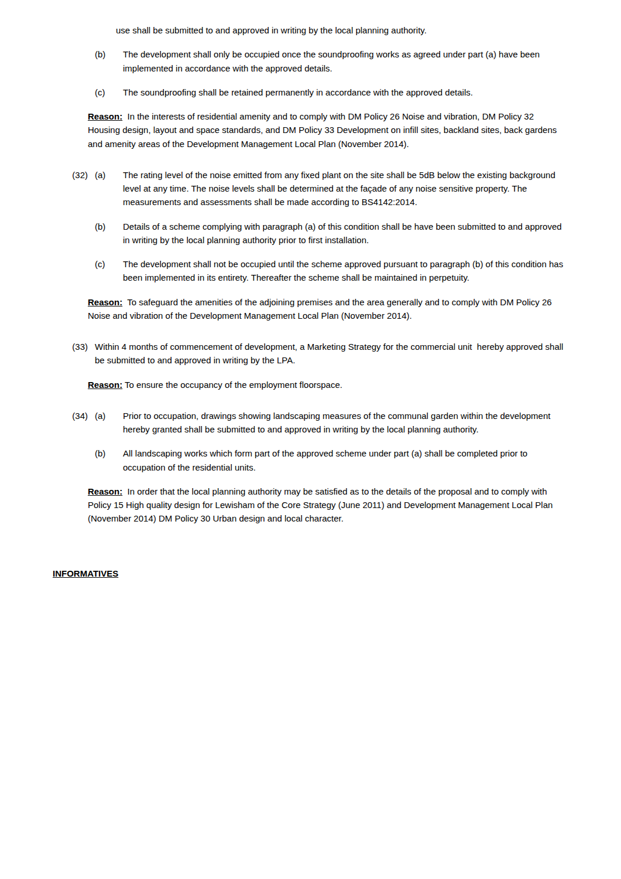use shall be submitted to and approved in writing by the local planning authority.
(b)
The development shall only be occupied once the soundproofing works as agreed under part (a) have been implemented in accordance with the approved details.
(c)
The soundproofing shall be retained permanently in accordance with the approved details.
Reason: In the interests of residential amenity and to comply with DM Policy 26 Noise and vibration, DM Policy 32 Housing design, layout and space standards, and DM Policy 33 Development on infill sites, backland sites, back gardens and amenity areas of the Development Management Local Plan (November 2014).
(32)
(a)
The rating level of the noise emitted from any fixed plant on the site shall be 5dB below the existing background level at any time. The noise levels shall be determined at the façade of any noise sensitive property. The measurements and assessments shall be made according to BS4142:2014.
(b)
Details of a scheme complying with paragraph (a) of this condition shall be have been submitted to and approved in writing by the local planning authority prior to first installation.
(c)
The development shall not be occupied until the scheme approved pursuant to paragraph (b) of this condition has been implemented in its entirety. Thereafter the scheme shall be maintained in perpetuity.
Reason: To safeguard the amenities of the adjoining premises and the area generally and to comply with DM Policy 26 Noise and vibration of the Development Management Local Plan (November 2014).
(33)
Within 4 months of commencement of development, a Marketing Strategy for the commercial unit hereby approved shall be submitted to and approved in writing by the LPA.
Reason: To ensure the occupancy of the employment floorspace.
(34)
(a)
Prior to occupation, drawings showing landscaping measures of the communal garden within the development hereby granted shall be submitted to and approved in writing by the local planning authority.
(b)
All landscaping works which form part of the approved scheme under part (a) shall be completed prior to occupation of the residential units.
Reason: In order that the local planning authority may be satisfied as to the details of the proposal and to comply with Policy 15 High quality design for Lewisham of the Core Strategy (June 2011) and Development Management Local Plan (November 2014) DM Policy 30 Urban design and local character.
INFORMATIVES